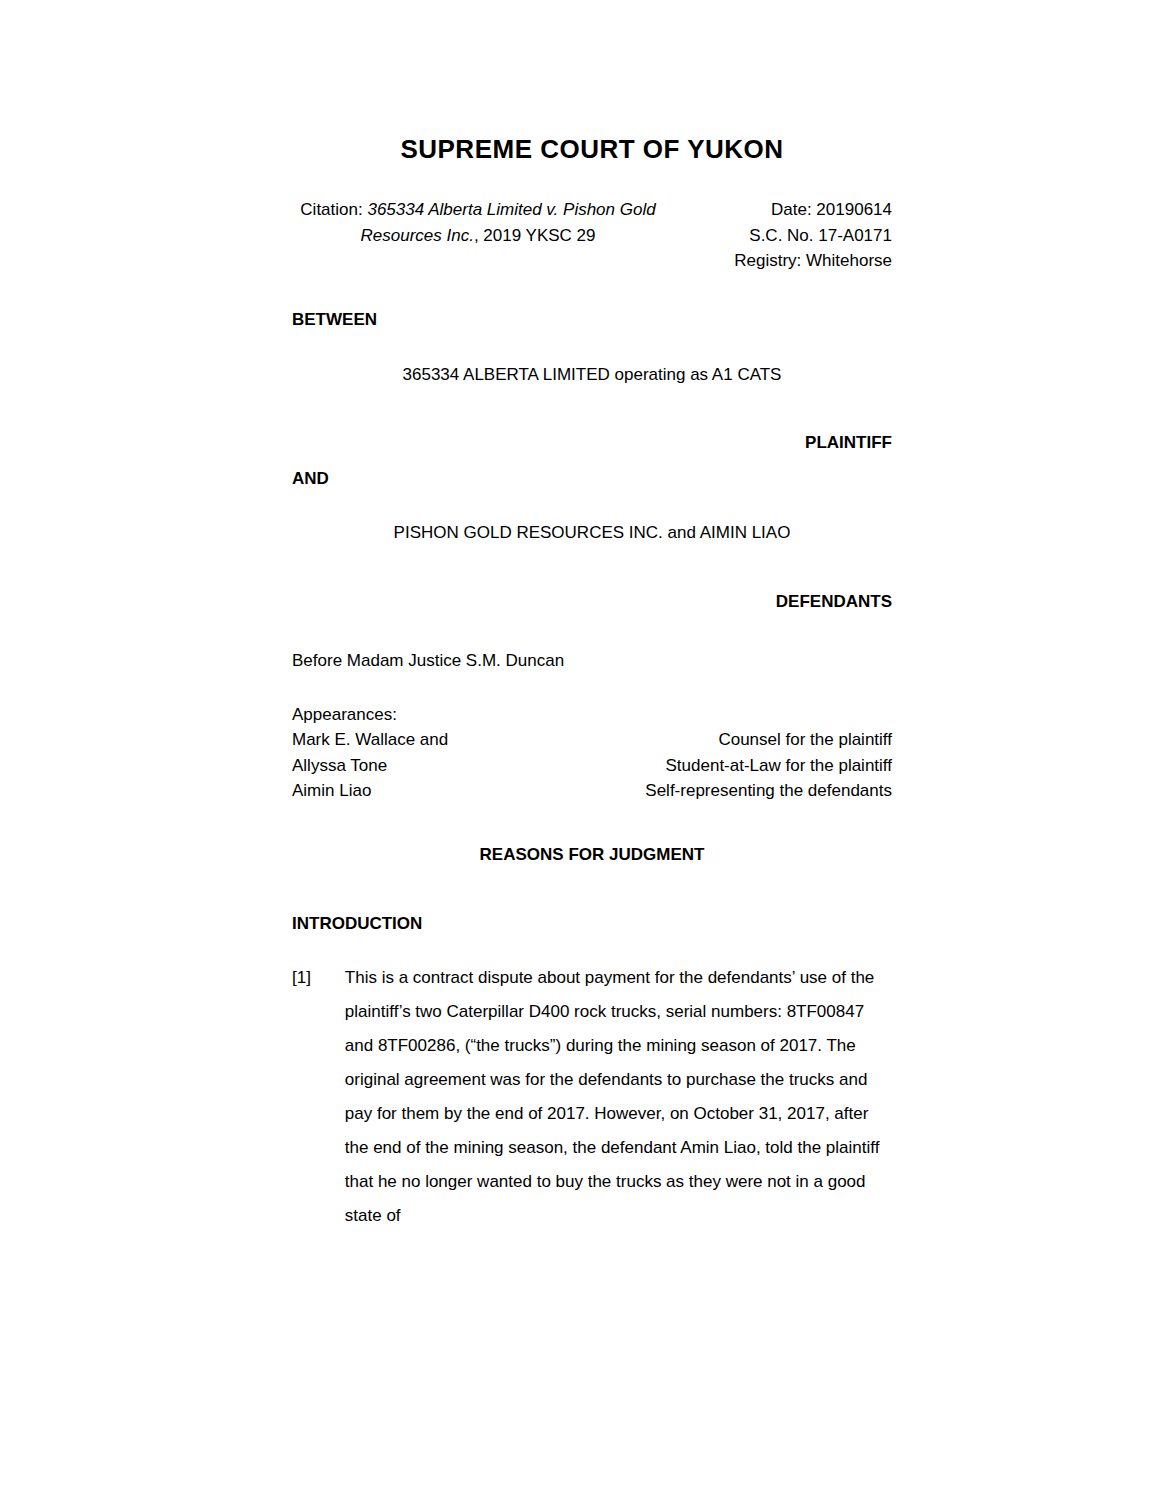SUPREME COURT OF YUKON
Citation: 365334 Alberta Limited v. Pishon Gold
Resources Inc., 2019 YKSC 29
Date: 20190614
S.C. No. 17-A0171
Registry: Whitehorse
BETWEEN
365334 ALBERTA LIMITED operating as A1 CATS
PLAINTIFF
AND
PISHON GOLD RESOURCES INC. and AIMIN LIAO
DEFENDANTS
Before Madam Justice S.M. Duncan
Appearances:
Mark E. Wallace and
Counsel for the plaintiff
Allyssa Tone
Student-at-Law for the plaintiff
Aimin Liao
Self-representing the defendants
REASONS FOR JUDGMENT
INTRODUCTION
[1]
This is a contract dispute about payment for the defendants’ use of the plaintiff’s two Caterpillar D400 rock trucks, serial numbers: 8TF00847 and 8TF00286, (“the trucks”) during the mining season of 2017. The original agreement was for the defendants to purchase the trucks and pay for them by the end of 2017. However, on October 31, 2017, after the end of the mining season, the defendant Amin Liao, told the plaintiff that he no longer wanted to buy the trucks as they were not in a good state of